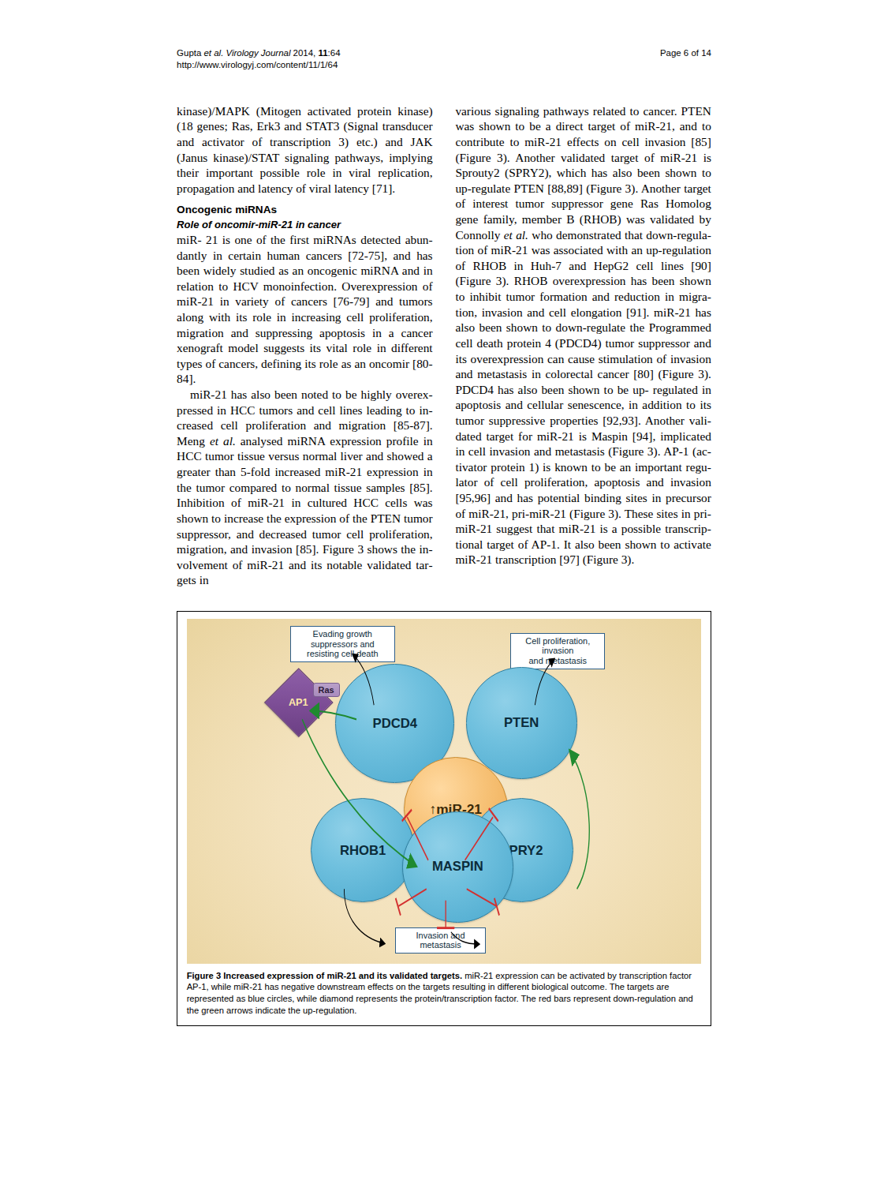Gupta et al. Virology Journal 2014, 11:64
http://www.virologyj.com/content/11/1/64
Page 6 of 14
kinase)/MAPK (Mitogen activated protein kinase) (18 genes; Ras, Erk3 and STAT3 (Signal transducer and activator of transcription 3) etc.) and JAK (Janus kinase)/STAT signaling pathways, implying their important possible role in viral replication, propagation and latency of viral latency [71].
Oncogenic miRNAs
Role of oncomir-miR-21 in cancer
miR- 21 is one of the first miRNAs detected abundantly in certain human cancers [72-75], and has been widely studied as an oncogenic miRNA and in relation to HCV monoinfection. Overexpression of miR-21 in variety of cancers [76-79] and tumors along with its role in increasing cell proliferation, migration and suppressing apoptosis in a cancer xenograft model suggests its vital role in different types of cancers, defining its role as an oncomir [80-84].
miR-21 has also been noted to be highly overexpressed in HCC tumors and cell lines leading to increased cell proliferation and migration [85-87]. Meng et al. analysed miRNA expression profile in HCC tumor tissue versus normal liver and showed a greater than 5-fold increased miR-21 expression in the tumor compared to normal tissue samples [85]. Inhibition of miR-21 in cultured HCC cells was shown to increase the expression of the PTEN tumor suppressor, and decreased tumor cell proliferation, migration, and invasion [85]. Figure 3 shows the involvement of miR-21 and its notable validated targets in
various signaling pathways related to cancer. PTEN was shown to be a direct target of miR-21, and to contribute to miR-21 effects on cell invasion [85] (Figure 3). Another validated target of miR-21 is Sprouty2 (SPRY2), which has also been shown to up-regulate PTEN [88,89] (Figure 3). Another target of interest tumor suppressor gene Ras Homolog gene family, member B (RHOB) was validated by Connolly et al. who demonstrated that down-regulation of miR-21 was associated with an up-regulation of RHOB in Huh-7 and HepG2 cell lines [90] (Figure 3). RHOB overexpression has been shown to inhibit tumor formation and reduction in migration, invasion and cell elongation [91]. miR-21 has also been shown to down-regulate the Programmed cell death protein 4 (PDCD4) tumor suppressor and its overexpression can cause stimulation of invasion and metastasis in colorectal cancer [80] (Figure 3). PDCD4 has also been shown to be up- regulated in apoptosis and cellular senescence, in addition to its tumor suppressive properties [92,93]. Another validated target for miR-21 is Maspin [94], implicated in cell invasion and metastasis (Figure 3). AP-1 (activator protein 1) is known to be an important regulator of cell proliferation, apoptosis and invasion [95,96] and has potential binding sites in precursor of miR-21, pri-miR-21 (Figure 3). These sites in pri-miR-21 suggest that miR-21 is a possible transcriptional target of AP-1. It also been shown to activate miR-21 transcription [97] (Figure 3).
Evading growth suppressors and
resisting cell death
Cell proliferation, invasion
and metastasis
Invasion and metastasis
AP1
Ras
PDCD4
PTEN
↑miR-21
RHOB1
SPRY2
MASPIN
Figure 3 Increased expression of miR-21 and its validated targets. miR-21 expression can be activated by transcription factor AP-1, while miR-21 has negative downstream effects on the targets resulting in different biological outcome. The targets are represented as blue circles, while diamond represents the protein/transcription factor. The red bars represent down-regulation and the green arrows indicate the up-regulation.